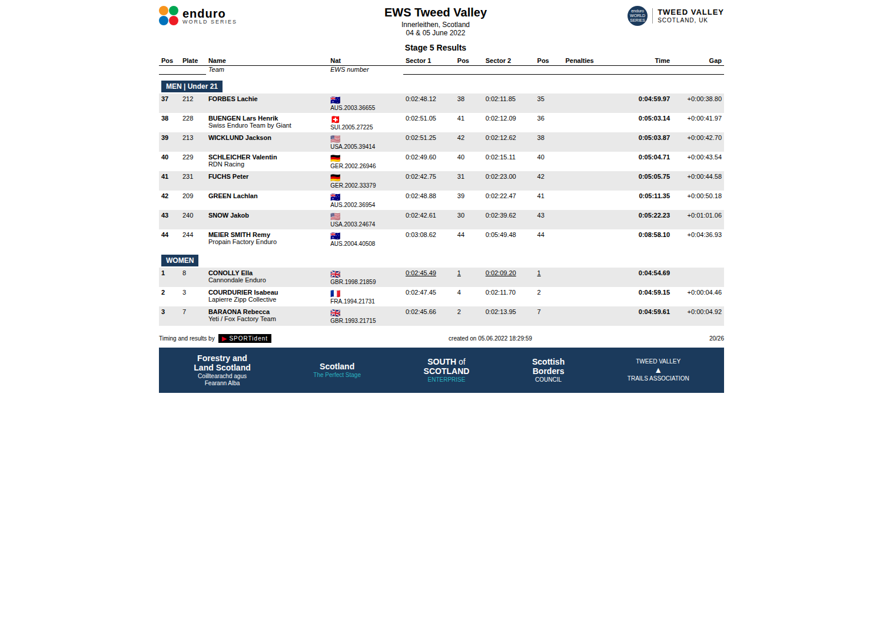enduro
WORLD SERIES
EWS Tweed Valley
Innerleithen, Scotland
04 & 05 June 2022
Stage 5 Results
enduro
WORLD
SERIES
TWEED VALLEY
SCOTLAND, UK
| Pos | Plate | Name | Nat | Sector 1 | Pos | Sector 2 | Pos | Penalties | Time | Gap |
| --- | --- | --- | --- | --- | --- | --- | --- | --- | --- | --- |
| | | Team | EWS number | |
| MEN / Under 21 |
| 37 | 212 | FORBES Lachie | 🇦🇺 AUS.2003.36655 | 0:02:48.12 | 38 | 0:02:11.85 | 35 | | 0:04:59.97 | +0:00:38.80 |
| 38 | 228 | BUENGEN Lars Henrik Swiss Enduro Team by Giant | 🇨🇭 SUI.2005.27225 | 0:02:51.05 | 41 | 0:02:12.09 | 36 | | 0:05:03.14 | +0:00:41.97 |
| 39 | 213 | WICKLUND Jackson | 🇺🇸 USA.2005.39414 | 0:02:51.25 | 42 | 0:02:12.62 | 38 | | 0:05:03.87 | +0:00:42.70 |
| 40 | 229 | SCHLEICHER Valentin RDN Racing | 🇩🇪 GER.2002.26946 | 0:02:49.60 | 40 | 0:02:15.11 | 40 | | 0:05:04.71 | +0:00:43.54 |
| 41 | 231 | FUCHS Peter | 🇩🇪 GER.2002.33379 | 0:02:42.75 | 31 | 0:02:23.00 | 42 | | 0:05:05.75 | +0:00:44.58 |
| 42 | 209 | GREEN Lachlan | 🇦🇺 AUS.2002.36954 | 0:02:48.88 | 39 | 0:02:22.47 | 41 | | 0:05:11.35 | +0:00:50.18 |
| 43 | 240 | SNOW Jakob | 🇺🇸 USA.2003.24674 | 0:02:42.61 | 30 | 0:02:39.62 | 43 | | 0:05:22.23 | +0:01:01.06 |
| 44 | 244 | MEIER SMITH Remy Propain Factory Enduro | 🇦🇺 AUS.2004.40508 | 0:03:08.62 | 44 | 0:05:49.48 | 44 | | 0:08:58.10 | +0:04:36.93 |
| WOMEN |
| 1 | 8 | CONOLLY Ella Cannondale Enduro | 🇬🇧 GBR.1998.21859 | 0:02:45.49 | 1 | 0:02:09.20 | 1 | | 0:04:54.69 | |
| 2 | 3 | COURDURIER Isabeau Lapierre Zipp Collective | 🇫🇷 FRA.1994.21731 | 0:02:47.45 | 4 | 0:02:11.70 | 2 | | 0:04:59.15 | +0:00:04.46 |
| 3 | 7 | BARAONA Rebecca Yeti / Fox Factory Team | 🇬🇧 GBR.1993.21715 | 0:02:45.66 | 2 | 0:02:13.95 | 7 | | 0:04:59.61 | +0:00:04.92 |
Timing and results by ▶ SPORTident
created on 05.06.2022 18:29:59
20/26
Forestry and
Land Scotland
Coilltearachd agus
Fearann Alba
Scotland
The Perfect Stage
SOUTH of
SCOTLAND
ENTERPRISE
Scottish
Borders
COUNCIL
TWEED VALLEY
▲
TRAILS ASSOCIATION